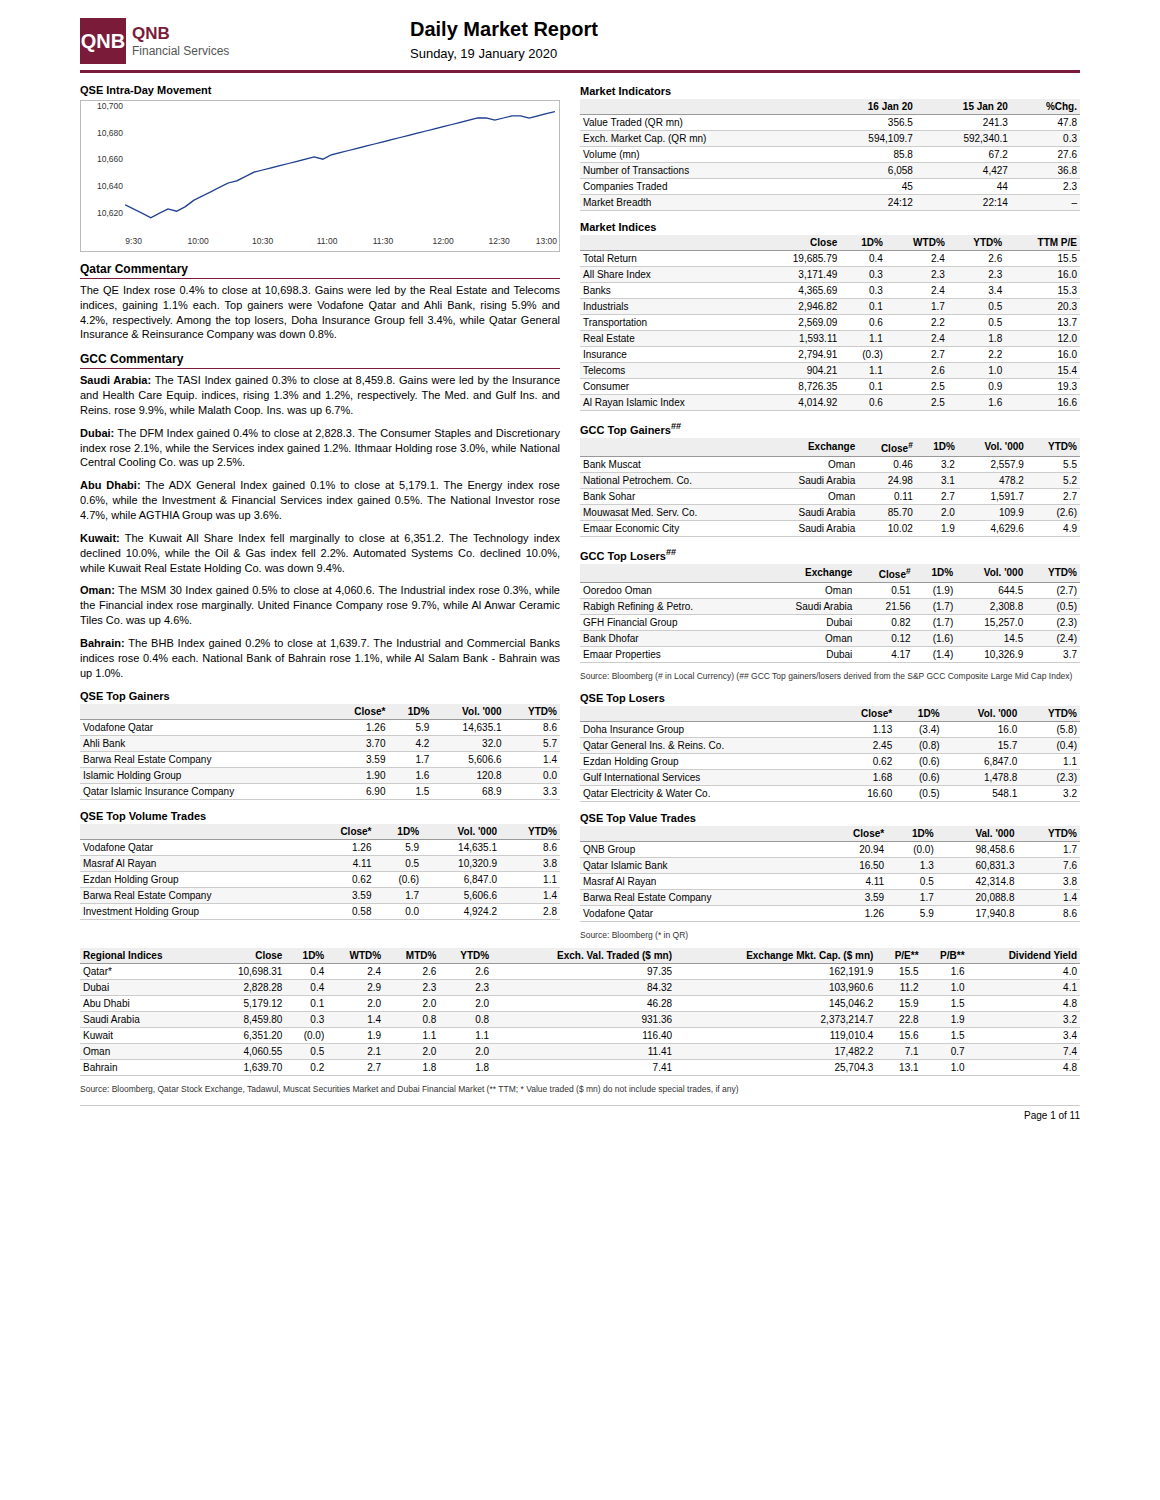QNB QNB
Financial Services
Daily Market Report
Sunday, 19 January 2020
QSE Intra-Day Movement
10,700 10,680 10,660 10,640 10,620
9:30 10:00 10:30 11:00 11:30 12:00 12:30 13:00
Qatar Commentary
The QE Index rose 0.4% to close at 10,698.3. Gains were led by the Real Estate and Telecoms indices, gaining 1.1% each. Top gainers were Vodafone Qatar and Ahli Bank, rising 5.9% and 4.2%, respectively. Among the top losers, Doha Insurance Group fell 3.4%, while Qatar General Insurance & Reinsurance Company was down 0.8%.
GCC Commentary
Saudi Arabia: The TASI Index gained 0.3% to close at 8,459.8. Gains were led by the Insurance and Health Care Equip. indices, rising 1.3% and 1.2%, respectively. The Med. and Gulf Ins. and Reins. rose 9.9%, while Malath Coop. Ins. was up 6.7%.
Dubai: The DFM Index gained 0.4% to close at 2,828.3. The Consumer Staples and Discretionary index rose 2.1%, while the Services index gained 1.2%. Ithmaar Holding rose 3.0%, while National Central Cooling Co. was up 2.5%.
Abu Dhabi: The ADX General Index gained 0.1% to close at 5,179.1. The Energy index rose 0.6%, while the Investment & Financial Services index gained 0.5%. The National Investor rose 4.7%, while AGTHIA Group was up 3.6%.
Kuwait: The Kuwait All Share Index fell marginally to close at 6,351.2. The Technology index declined 10.0%, while the Oil & Gas index fell 2.2%. Automated Systems Co. declined 10.0%, while Kuwait Real Estate Holding Co. was down 9.4%.
Oman: The MSM 30 Index gained 0.5% to close at 4,060.6. The Industrial index rose 0.3%, while the Financial index rose marginally. United Finance Company rose 9.7%, while Al Anwar Ceramic Tiles Co. was up 4.6%.
Bahrain: The BHB Index gained 0.2% to close at 1,639.7. The Industrial and Commercial Banks indices rose 0.4% each. National Bank of Bahrain rose 1.1%, while Al Salam Bank - Bahrain was up 1.0%.
QSE Top Gainers
| | Close* | 1D% | Vol. '000 | YTD% |
| --- | --- | --- | --- | --- |
| Vodafone Qatar | 1.26 | 5.9 | 14,635.1 | 8.6 |
| Ahli Bank | 3.70 | 4.2 | 32.0 | 5.7 |
| Barwa Real Estate Company | 3.59 | 1.7 | 5,606.6 | 1.4 |
| Islamic Holding Group | 1.90 | 1.6 | 120.8 | 0.0 |
| Qatar Islamic Insurance Company | 6.90 | 1.5 | 68.9 | 3.3 |
QSE Top Volume Trades
| | Close* | 1D% | Vol. '000 | YTD% |
| --- | --- | --- | --- | --- |
| Vodafone Qatar | 1.26 | 5.9 | 14,635.1 | 8.6 |
| Masraf Al Rayan | 4.11 | 0.5 | 10,320.9 | 3.8 |
| Ezdan Holding Group | 0.62 | (0.6) | 6,847.0 | 1.1 |
| Barwa Real Estate Company | 3.59 | 1.7 | 5,606.6 | 1.4 |
| Investment Holding Group | 0.58 | 0.0 | 4,924.2 | 2.8 |
Market Indicators
| | 16 Jan 20 | 15 Jan 20 | %Chg. |
| --- | --- | --- | --- |
| Value Traded (QR mn) | 356.5 | 241.3 | 47.8 |
| Exch. Market Cap. (QR mn) | 594,109.7 | 592,340.1 | 0.3 |
| Volume (mn) | 85.8 | 67.2 | 27.6 |
| Number of Transactions | 6,058 | 4,427 | 36.8 |
| Companies Traded | 45 | 44 | 2.3 |
| Market Breadth | 24:12 | 22:14 | – |
Market Indices
| | Close | 1D% | WTD% | YTD% | TTM P/E |
| --- | --- | --- | --- | --- | --- |
| Total Return | 19,685.79 | 0.4 | 2.4 | 2.6 | 15.5 |
| All Share Index | 3,171.49 | 0.3 | 2.3 | 2.3 | 16.0 |
| Banks | 4,365.69 | 0.3 | 2.4 | 3.4 | 15.3 |
| Industrials | 2,946.82 | 0.1 | 1.7 | 0.5 | 20.3 |
| Transportation | 2,569.09 | 0.6 | 2.2 | 0.5 | 13.7 |
| Real Estate | 1,593.11 | 1.1 | 2.4 | 1.8 | 12.0 |
| Insurance | 2,794.91 | (0.3) | 2.7 | 2.2 | 16.0 |
| Telecoms | 904.21 | 1.1 | 2.6 | 1.0 | 15.4 |
| Consumer | 8,726.35 | 0.1 | 2.5 | 0.9 | 19.3 |
| Al Rayan Islamic Index | 4,014.92 | 0.6 | 2.5 | 1.6 | 16.6 |
GCC Top Gainers ##
| | Exchange | Close # | 1D% | Vol. '000 | YTD% |
| --- | --- | --- | --- | --- | --- |
| Bank Muscat | Oman | 0.46 | 3.2 | 2,557.9 | 5.5 |
| National Petrochem. Co. | Saudi Arabia | 24.98 | 3.1 | 478.2 | 5.2 |
| Bank Sohar | Oman | 0.11 | 2.7 | 1,591.7 | 2.7 |
| Mouwasat Med. Serv. Co. | Saudi Arabia | 85.70 | 2.0 | 109.9 | (2.6) |
| Emaar Economic City | Saudi Arabia | 10.02 | 1.9 | 4,629.6 | 4.9 |
GCC Top Losers ##
| | Exchange | Close # | 1D% | Vol. '000 | YTD% |
| --- | --- | --- | --- | --- | --- |
| Ooredoo Oman | Oman | 0.51 | (1.9) | 644.5 | (2.7) |
| Rabigh Refining & Petro. | Saudi Arabia | 21.56 | (1.7) | 2,308.8 | (0.5) |
| GFH Financial Group | Dubai | 0.82 | (1.7) | 15,257.0 | (2.3) |
| Bank Dhofar | Oman | 0.12 | (1.6) | 14.5 | (2.4) |
| Emaar Properties | Dubai | 4.17 | (1.4) | 10,326.9 | 3.7 |
Source: Bloomberg (# in Local Currency) (## GCC Top gainers/losers derived from the S&P GCC Composite Large Mid Cap Index)
QSE Top Losers
| | Close* | 1D% | Vol. '000 | YTD% |
| --- | --- | --- | --- | --- |
| Doha Insurance Group | 1.13 | (3.4) | 16.0 | (5.8) |
| Qatar General Ins. & Reins. Co. | 2.45 | (0.8) | 15.7 | (0.4) |
| Ezdan Holding Group | 0.62 | (0.6) | 6,847.0 | 1.1 |
| Gulf International Services | 1.68 | (0.6) | 1,478.8 | (2.3) |
| Qatar Electricity & Water Co. | 16.60 | (0.5) | 548.1 | 3.2 |
QSE Top Value Trades
| | Close* | 1D% | Val. '000 | YTD% |
| --- | --- | --- | --- | --- |
| QNB Group | 20.94 | (0.0) | 98,458.6 | 1.7 |
| Qatar Islamic Bank | 16.50 | 1.3 | 60,831.3 | 7.6 |
| Masraf Al Rayan | 4.11 | 0.5 | 42,314.8 | 3.8 |
| Barwa Real Estate Company | 3.59 | 1.7 | 20,088.8 | 1.4 |
| Vodafone Qatar | 1.26 | 5.9 | 17,940.8 | 8.6 |
Source: Bloomberg (* in QR)
| Regional Indices | Close | 1D% | WTD% | MTD% | YTD% | Exch. Val. Traded ($ mn) | Exchange Mkt. Cap. ($ mn) | P/E** | P/B** | Dividend Yield |
| --- | --- | --- | --- | --- | --- | --- | --- | --- | --- | --- |
| Qatar* | 10,698.31 | 0.4 | 2.4 | 2.6 | 2.6 | 97.35 | 162,191.9 | 15.5 | 1.6 | 4.0 |
| Dubai | 2,828.28 | 0.4 | 2.9 | 2.3 | 2.3 | 84.32 | 103,960.6 | 11.2 | 1.0 | 4.1 |
| Abu Dhabi | 5,179.12 | 0.1 | 2.0 | 2.0 | 2.0 | 46.28 | 145,046.2 | 15.9 | 1.5 | 4.8 |
| Saudi Arabia | 8,459.80 | 0.3 | 1.4 | 0.8 | 0.8 | 931.36 | 2,373,214.7 | 22.8 | 1.9 | 3.2 |
| Kuwait | 6,351.20 | (0.0) | 1.9 | 1.1 | 1.1 | 116.40 | 119,010.4 | 15.6 | 1.5 | 3.4 |
| Oman | 4,060.55 | 0.5 | 2.1 | 2.0 | 2.0 | 11.41 | 17,482.2 | 7.1 | 0.7 | 7.4 |
| Bahrain | 1,639.70 | 0.2 | 2.7 | 1.8 | 1.8 | 7.41 | 25,704.3 | 13.1 | 1.0 | 4.8 |
Source: Bloomberg, Qatar Stock Exchange, Tadawul, Muscat Securities Market and Dubai Financial Market (** TTM; * Value traded ($ mn) do not include special trades, if any)
Page 1 of 11